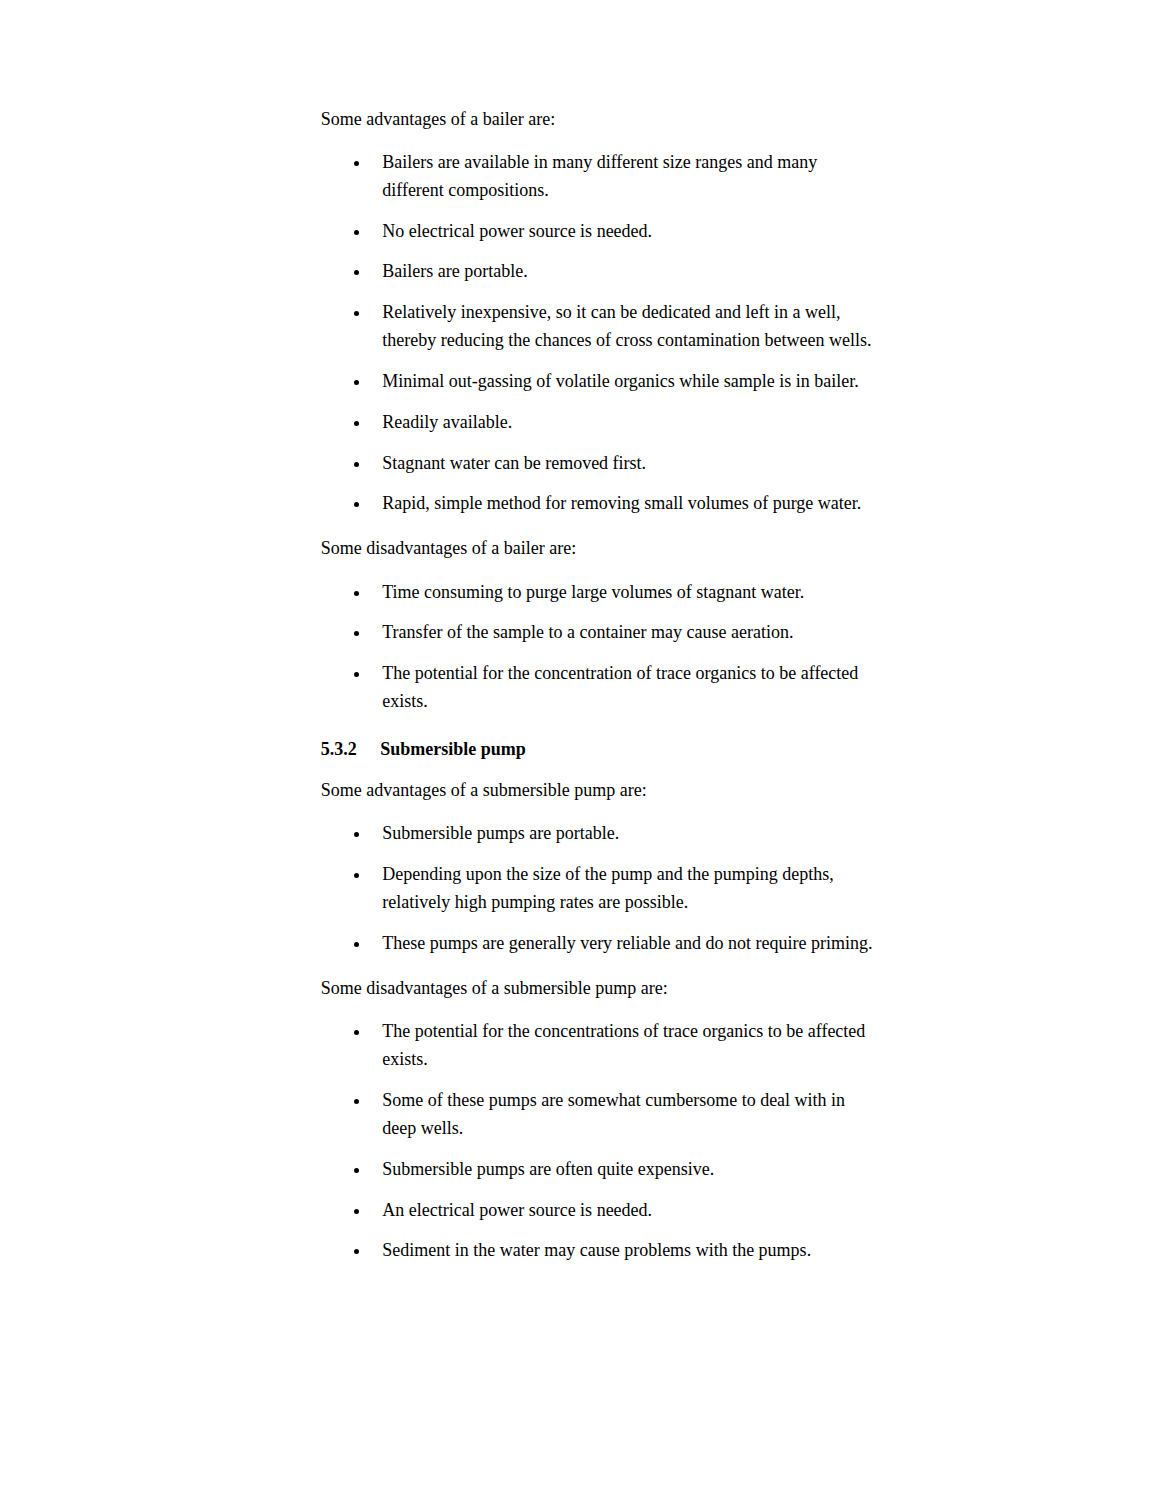Some advantages of a bailer are:
Bailers are available in many different size ranges and many different compositions.
No electrical power source is needed.
Bailers are portable.
Relatively inexpensive, so it can be dedicated and left in a well, thereby reducing the chances of cross contamination between wells.
Minimal out-gassing of volatile organics while sample is in bailer.
Readily available.
Stagnant water can be removed first.
Rapid, simple method for removing small volumes of purge water.
Some disadvantages of a bailer are:
Time consuming to purge large volumes of stagnant water.
Transfer of the sample to a container may cause aeration.
The potential for the concentration of trace organics to be affected exists.
5.3.2 Submersible pump
Some advantages of a submersible pump are:
Submersible pumps are portable.
Depending upon the size of the pump and the pumping depths, relatively high pumping rates are possible.
These pumps are generally very reliable and do not require priming.
Some disadvantages of a submersible pump are:
The potential for the concentrations of trace organics to be affected exists.
Some of these pumps are somewhat cumbersome to deal with in deep wells.
Submersible pumps are often quite expensive.
An electrical power source is needed.
Sediment in the water may cause problems with the pumps.